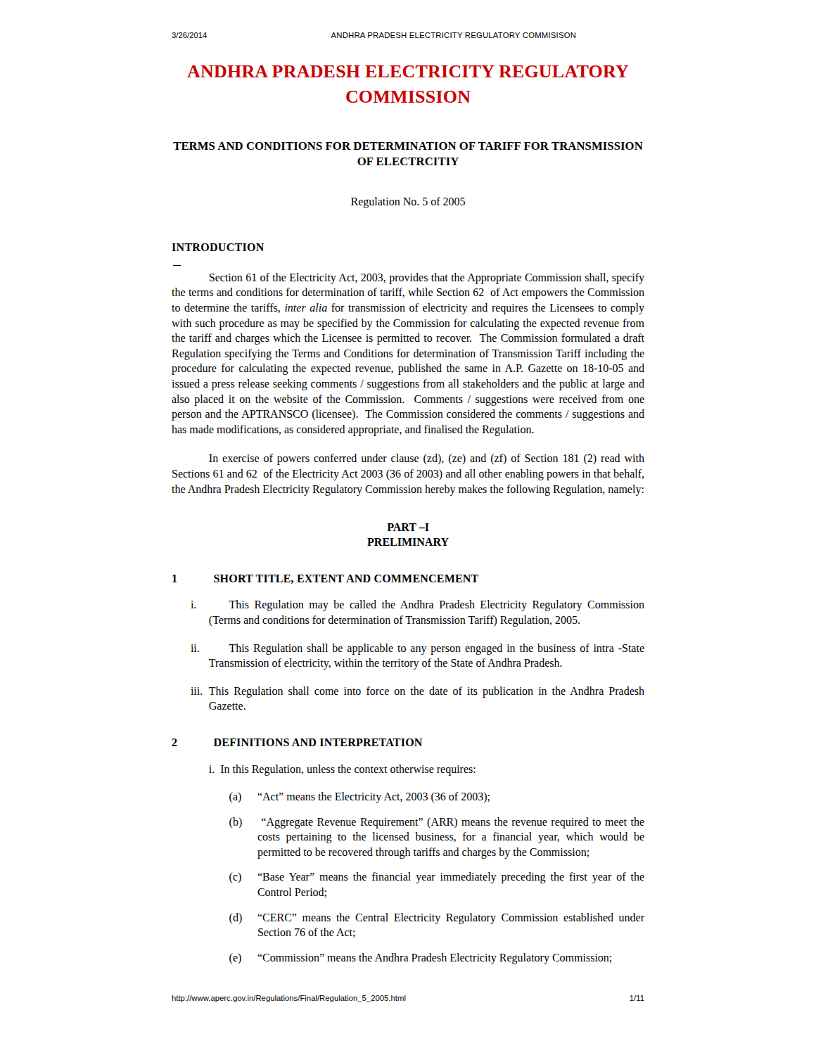3/26/2014
ANDHRA PRADESH ELECTRICITY REGULATORY COMMISISON
ANDHRA PRADESH ELECTRICITY REGULATORY COMMISSION
TERMS AND CONDITIONS FOR DETERMINATION OF TARIFF FOR TRANSMISSION OF ELECTRCITIY
Regulation No. 5 of 2005
INTRODUCTION
Section 61 of the Electricity Act, 2003, provides that the Appropriate Commission shall, specify the terms and conditions for determination of tariff, while Section 62 of Act empowers the Commission to determine the tariffs, inter alia for transmission of electricity and requires the Licensees to comply with such procedure as may be specified by the Commission for calculating the expected revenue from the tariff and charges which the Licensee is permitted to recover. The Commission formulated a draft Regulation specifying the Terms and Conditions for determination of Transmission Tariff including the procedure for calculating the expected revenue, published the same in A.P. Gazette on 18-10-05 and issued a press release seeking comments / suggestions from all stakeholders and the public at large and also placed it on the website of the Commission. Comments / suggestions were received from one person and the APTRANSCO (licensee). The Commission considered the comments / suggestions and has made modifications, as considered appropriate, and finalised the Regulation.
In exercise of powers conferred under clause (zd), (ze) and (zf) of Section 181 (2) read with Sections 61 and 62 of the Electricity Act 2003 (36 of 2003) and all other enabling powers in that behalf, the Andhra Pradesh Electricity Regulatory Commission hereby makes the following Regulation, namely:
PART –I PRELIMINARY
1
SHORT TITLE, EXTENT AND COMMENCEMENT
i. This Regulation may be called the Andhra Pradesh Electricity Regulatory Commission (Terms and conditions for determination of Transmission Tariff) Regulation, 2005.
ii. This Regulation shall be applicable to any person engaged in the business of intra -State Transmission of electricity, within the territory of the State of Andhra Pradesh.
iii. This Regulation shall come into force on the date of its publication in the Andhra Pradesh Gazette.
2
DEFINITIONS AND INTERPRETATION
i. In this Regulation, unless the context otherwise requires:
(a) “Act” means the Electricity Act, 2003 (36 of 2003);
(b) “Aggregate Revenue Requirement” (ARR) means the revenue required to meet the costs pertaining to the licensed business, for a financial year, which would be permitted to be recovered through tariffs and charges by the Commission;
(c) “Base Year” means the financial year immediately preceding the first year of the Control Period;
(d) “CERC” means the Central Electricity Regulatory Commission established under Section 76 of the Act;
(e) “Commission” means the Andhra Pradesh Electricity Regulatory Commission;
http://www.aperc.gov.in/Regulations/Final/Regulation_5_2005.html
1/11